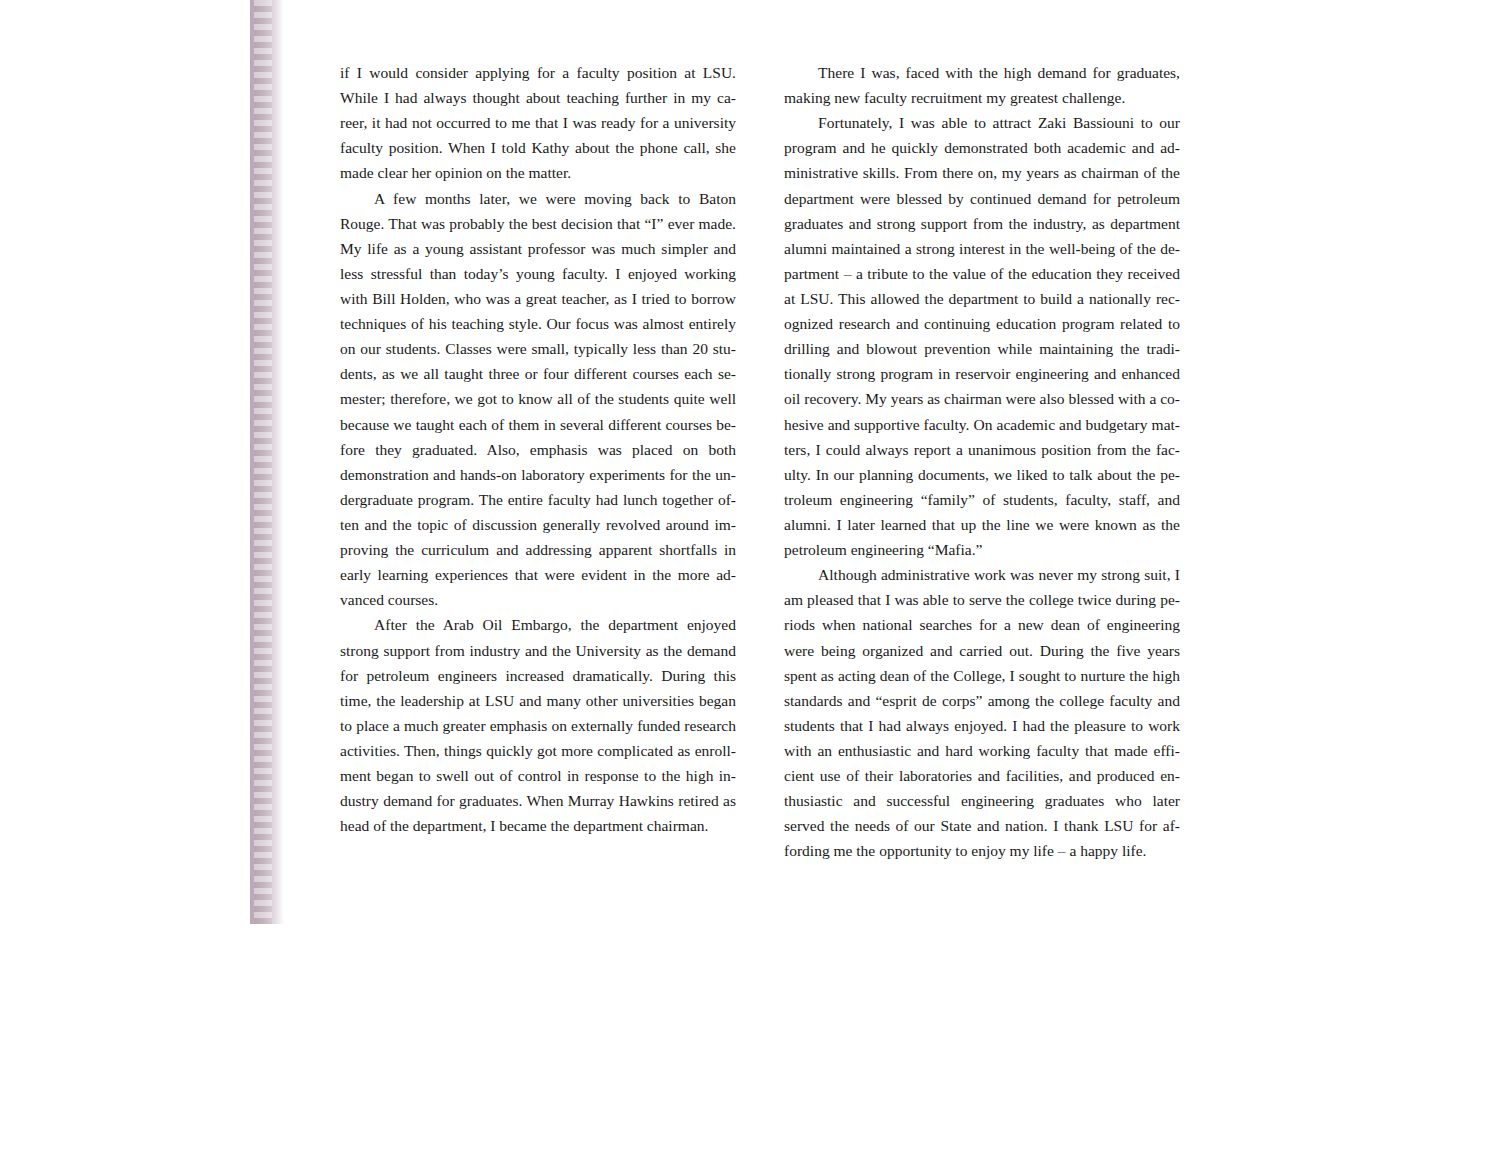if I would consider applying for a faculty position at LSU. While I had always thought about teaching further in my career, it had not occurred to me that I was ready for a university faculty position. When I told Kathy about the phone call, she made clear her opinion on the matter.
A few months later, we were moving back to Baton Rouge. That was probably the best decision that “I” ever made. My life as a young assistant professor was much simpler and less stressful than today’s young faculty. I enjoyed working with Bill Holden, who was a great teacher, as I tried to borrow techniques of his teaching style. Our focus was almost entirely on our students. Classes were small, typically less than 20 students, as we all taught three or four different courses each semester; therefore, we got to know all of the students quite well because we taught each of them in several different courses before they graduated. Also, emphasis was placed on both demonstration and hands-on laboratory experiments for the undergraduate program. The entire faculty had lunch together often and the topic of discussion generally revolved around improving the curriculum and addressing apparent shortfalls in early learning experiences that were evident in the more advanced courses.
After the Arab Oil Embargo, the department enjoyed strong support from industry and the University as the demand for petroleum engineers increased dramatically. During this time, the leadership at LSU and many other universities began to place a much greater emphasis on externally funded research activities. Then, things quickly got more complicated as enrollment began to swell out of control in response to the high industry demand for graduates. When Murray Hawkins retired as head of the department, I became the department chairman.
There I was, faced with the high demand for graduates, making new faculty recruitment my greatest challenge.
Fortunately, I was able to attract Zaki Bassiouni to our program and he quickly demonstrated both academic and administrative skills. From there on, my years as chairman of the department were blessed by continued demand for petroleum graduates and strong support from the industry, as department alumni maintained a strong interest in the well-being of the department – a tribute to the value of the education they received at LSU. This allowed the department to build a nationally recognized research and continuing education program related to drilling and blowout prevention while maintaining the traditionally strong program in reservoir engineering and enhanced oil recovery. My years as chairman were also blessed with a cohesive and supportive faculty. On academic and budgetary matters, I could always report a unanimous position from the faculty. In our planning documents, we liked to talk about the petroleum engineering “family” of students, faculty, staff, and alumni. I later learned that up the line we were known as the petroleum engineering “Mafia.”
Although administrative work was never my strong suit, I am pleased that I was able to serve the college twice during periods when national searches for a new dean of engineering were being organized and carried out. During the five years spent as acting dean of the College, I sought to nurture the high standards and “esprit de corps” among the college faculty and students that I had always enjoyed. I had the pleasure to work with an enthusiastic and hard working faculty that made efficient use of their laboratories and facilities, and produced enthusiastic and successful engineering graduates who later served the needs of our State and nation. I thank LSU for affording me the opportunity to enjoy my life – a happy life.